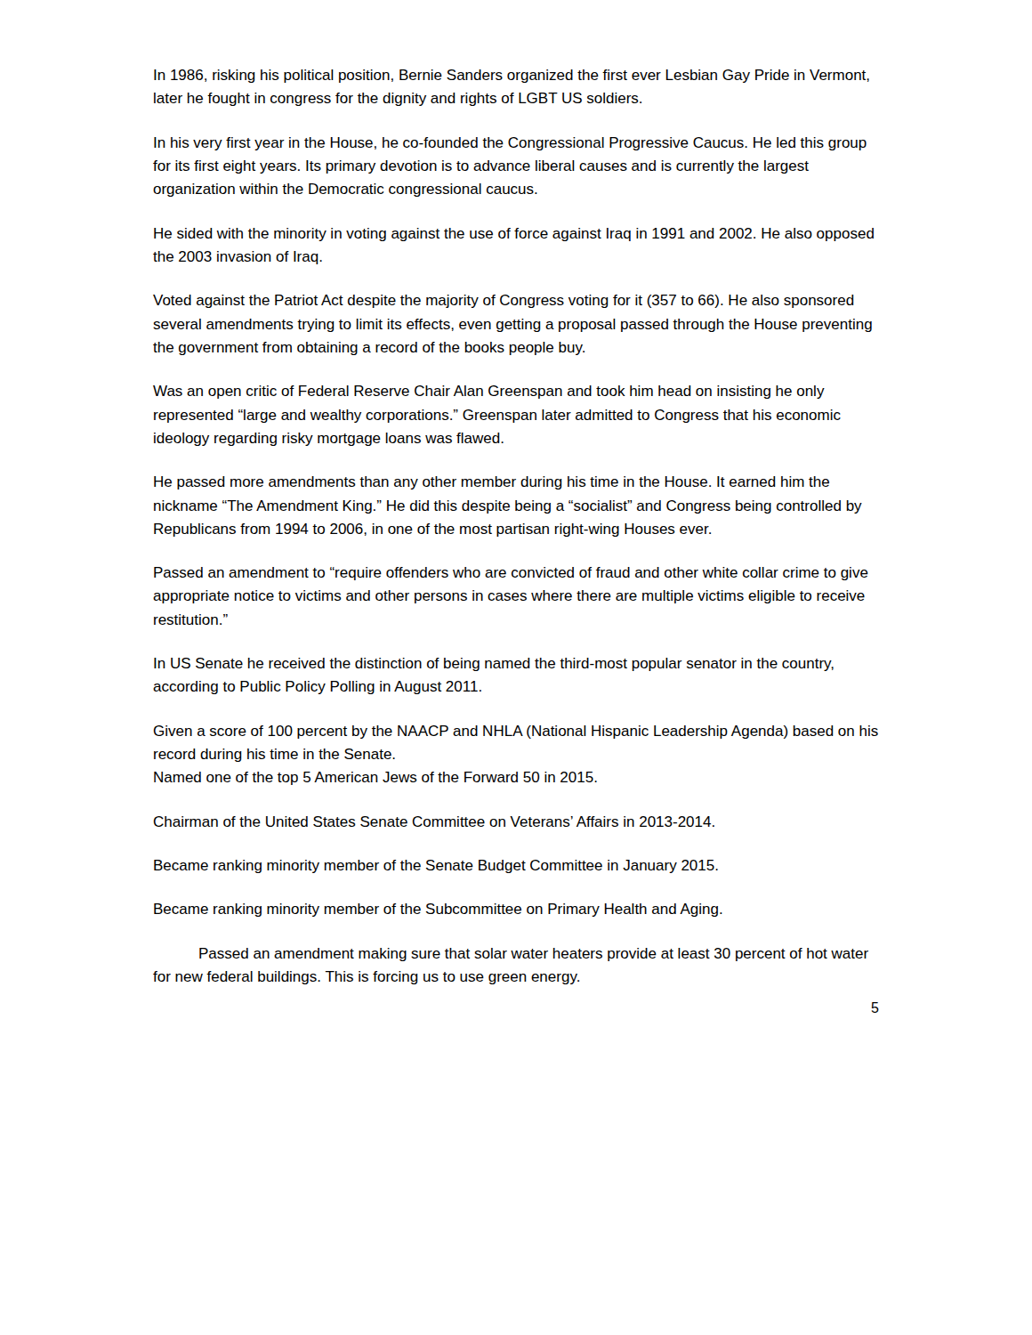In 1986, risking his political position, Bernie Sanders organized the first ever Lesbian Gay Pride in Vermont, later he fought in congress for the dignity and rights of LGBT US soldiers.
In his very first year in the House, he co-founded the Congressional Progressive Caucus. He led this group for its first eight years. Its primary devotion is to advance liberal causes and is currently the largest organization within the Democratic congressional caucus.
He sided with the minority in voting against the use of force against Iraq in 1991 and 2002. He also opposed the 2003 invasion of Iraq.
Voted against the Patriot Act despite the majority of Congress voting for it (357 to 66). He also sponsored several amendments trying to limit its effects, even getting a proposal passed through the House preventing the government from obtaining a record of the books people buy.
Was an open critic of Federal Reserve Chair Alan Greenspan and took him head on insisting he only represented “large and wealthy corporations.” Greenspan later admitted to Congress that his economic ideology regarding risky mortgage loans was flawed.
He passed more amendments than any other member during his time in the House. It earned him the nickname “The Amendment King.” He did this despite being a “socialist” and Congress being controlled by Republicans from 1994 to 2006, in one of the most partisan right-wing Houses ever.
Passed an amendment to “require offenders who are convicted of fraud and other white collar crime to give appropriate notice to victims and other persons in cases where there are multiple victims eligible to receive restitution.”
In US Senate he received the distinction of being named the third-most popular senator in the country, according to Public Policy Polling in August 2011.
Given a score of 100 percent by the NAACP and NHLA (National Hispanic Leadership Agenda) based on his record during his time in the Senate.
Named one of the top 5 American Jews of the Forward 50 in 2015.
Chairman of the United States Senate Committee on Veterans’ Affairs in 2013-2014.
Became ranking minority member of the Senate Budget Committee in January 2015.
Became ranking minority member of the Subcommittee on Primary Health and Aging.
Passed an amendment making sure that solar water heaters provide at least 30 percent of hot water for new federal buildings. This is forcing us to use green energy.
5